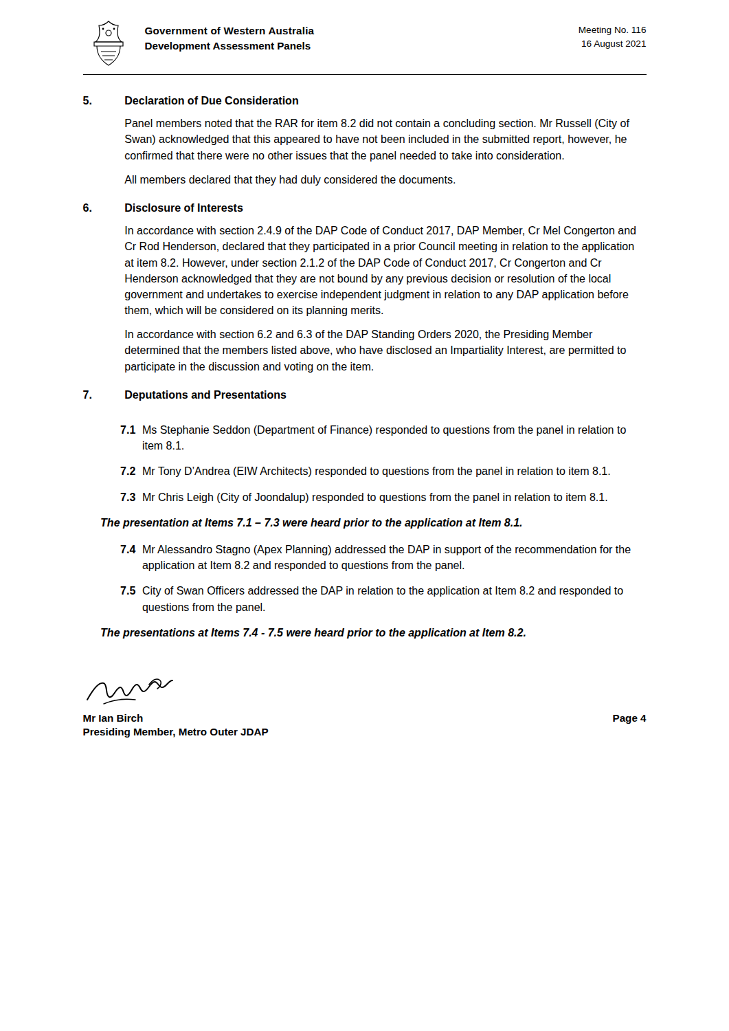Government of Western Australia
Development Assessment Panels
Meeting No. 116
16 August 2021
5.
Declaration of Due Consideration
Panel members noted that the RAR for item 8.2 did not contain a concluding section. Mr Russell (City of Swan) acknowledged that this appeared to have not been included in the submitted report, however, he confirmed that there were no other issues that the panel needed to take into consideration.
All members declared that they had duly considered the documents.
6.
Disclosure of Interests
In accordance with section 2.4.9 of the DAP Code of Conduct 2017, DAP Member, Cr Mel Congerton and Cr Rod Henderson, declared that they participated in a prior Council meeting in relation to the application at item 8.2. However, under section 2.1.2 of the DAP Code of Conduct 2017, Cr Congerton and Cr Henderson acknowledged that they are not bound by any previous decision or resolution of the local government and undertakes to exercise independent judgment in relation to any DAP application before them, which will be considered on its planning merits.
In accordance with section 6.2 and 6.3 of the DAP Standing Orders 2020, the Presiding Member determined that the members listed above, who have disclosed an Impartiality Interest, are permitted to participate in the discussion and voting on the item.
7.
Deputations and Presentations
7.1
Ms Stephanie Seddon (Department of Finance) responded to questions from the panel in relation to item 8.1.
7.2
Mr Tony D’Andrea (EIW Architects) responded to questions from the panel in relation to item 8.1.
7.3
Mr Chris Leigh (City of Joondalup) responded to questions from the panel in relation to item 8.1.
The presentation at Items 7.1 – 7.3 were heard prior to the application at Item 8.1.
7.4
Mr Alessandro Stagno (Apex Planning) addressed the DAP in support of the recommendation for the application at Item 8.2 and responded to questions from the panel.
7.5
City of Swan Officers addressed the DAP in relation to the application at Item 8.2 and responded to questions from the panel.
The presentations at Items 7.4 - 7.5 were heard prior to the application at Item 8.2.
Mr Ian Birch
Presiding Member, Metro Outer JDAP
Page 4